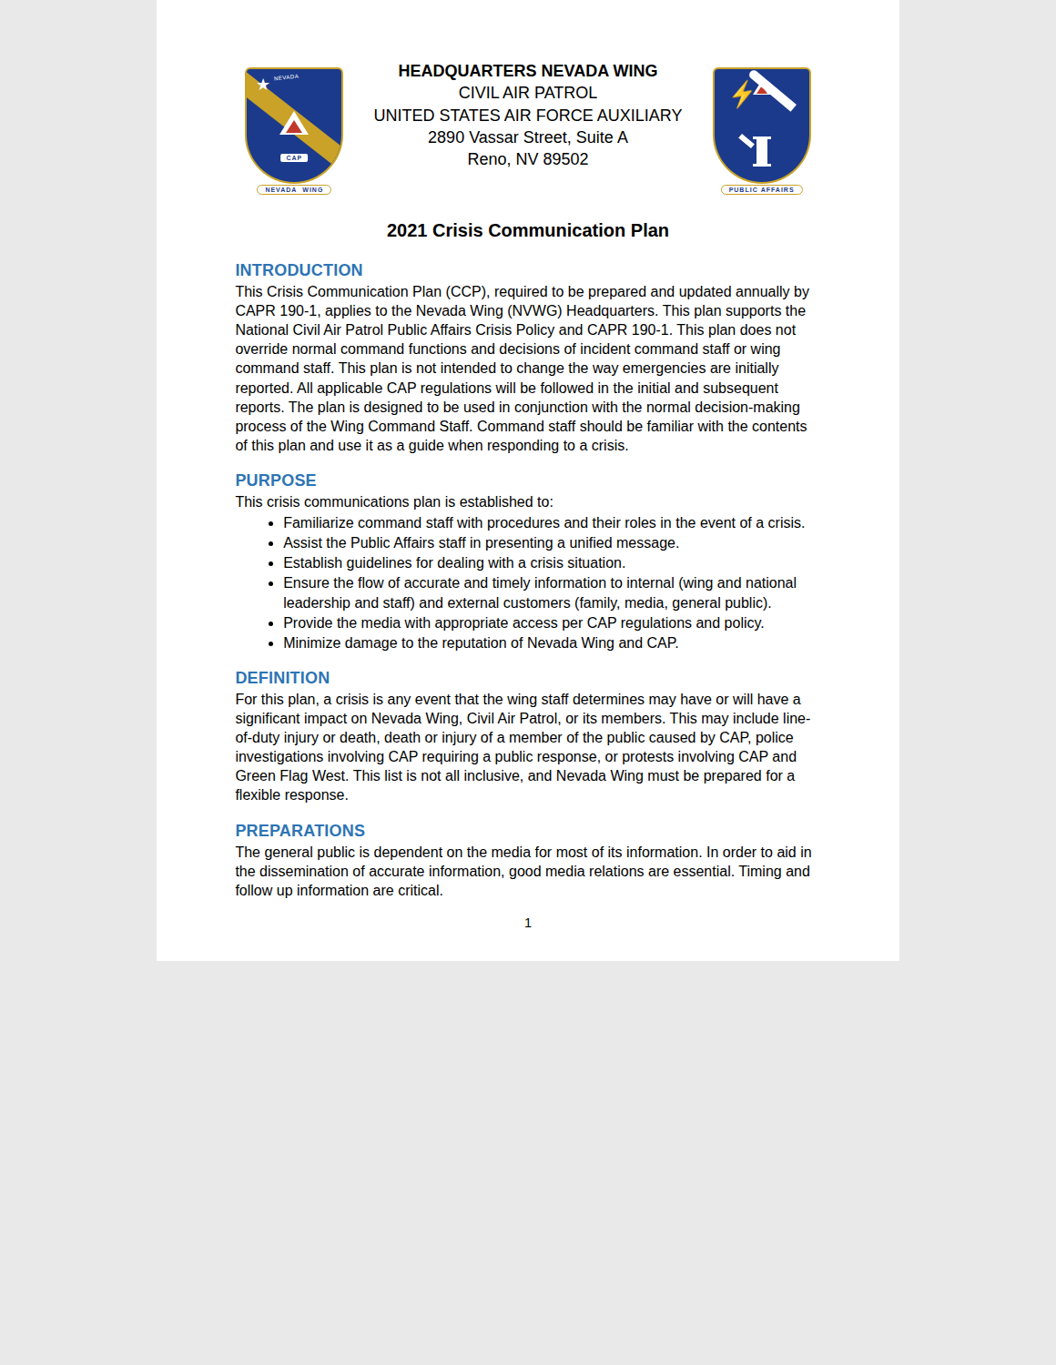★
NEVADA
CAP
NEVADA WING
⚡
PUBLIC AFFAIRS
HEADQUARTERS NEVADA WING
CIVIL AIR PATROL
UNITED STATES AIR FORCE AUXILIARY
2890 Vassar Street, Suite A
Reno, NV 89502
2021 Crisis Communication Plan
INTRODUCTION
This Crisis Communication Plan (CCP), required to be prepared and updated annually by CAPR 190-1, applies to the Nevada Wing (NVWG) Headquarters. This plan supports the National Civil Air Patrol Public Affairs Crisis Policy and CAPR 190-1. This plan does not override normal command functions and decisions of incident command staff or wing command staff. This plan is not intended to change the way emergencies are initially reported. All applicable CAP regulations will be followed in the initial and subsequent reports. The plan is designed to be used in conjunction with the normal decision-making process of the Wing Command Staff. Command staff should be familiar with the contents of this plan and use it as a guide when responding to a crisis.
PURPOSE
This crisis communications plan is established to:
Familiarize command staff with procedures and their roles in the event of a crisis.
Assist the Public Affairs staff in presenting a unified message.
Establish guidelines for dealing with a crisis situation.
Ensure the flow of accurate and timely information to internal (wing and national leadership and staff) and external customers (family, media, general public).
Provide the media with appropriate access per CAP regulations and policy.
Minimize damage to the reputation of Nevada Wing and CAP.
DEFINITION
For this plan, a crisis is any event that the wing staff determines may have or will have a significant impact on Nevada Wing, Civil Air Patrol, or its members. This may include line-of-duty injury or death, death or injury of a member of the public caused by CAP, police investigations involving CAP requiring a public response, or protests involving CAP and Green Flag West. This list is not all inclusive, and Nevada Wing must be prepared for a flexible response.
PREPARATIONS
The general public is dependent on the media for most of its information. In order to aid in the dissemination of accurate information, good media relations are essential. Timing and follow up information are critical.
1